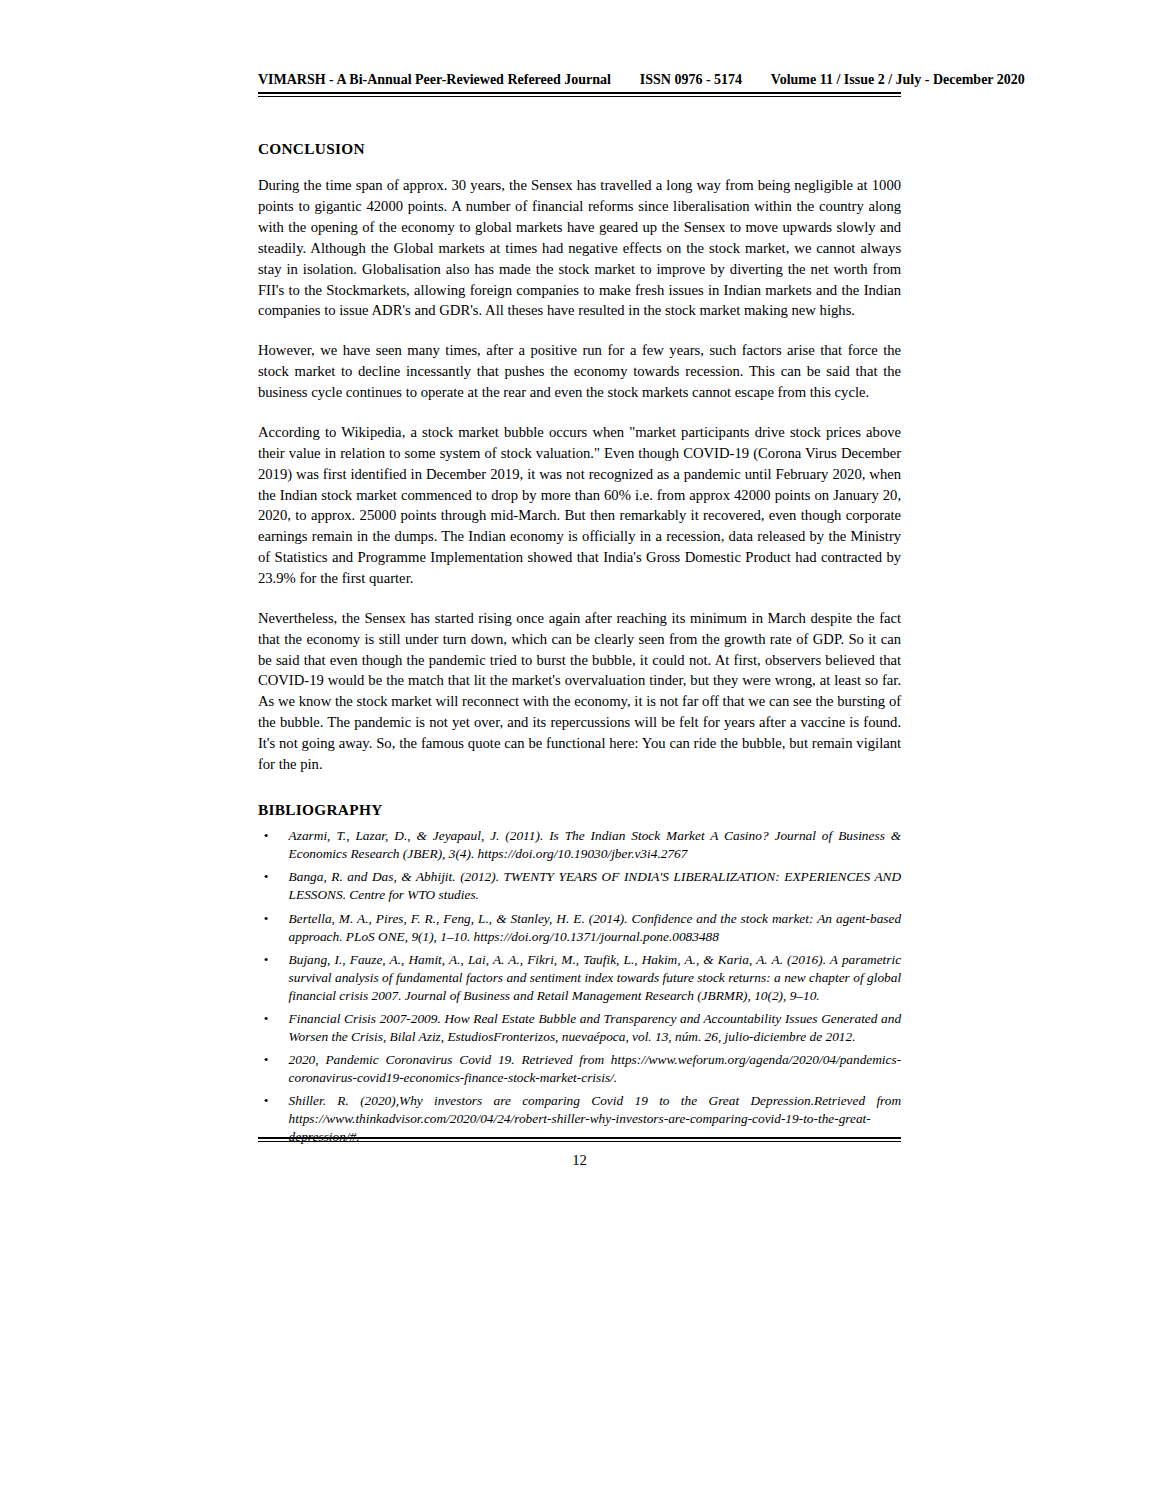VIMARSH - A Bi-Annual Peer-Reviewed Refereed Journal ISSN 0976 - 5174 Volume 11 / Issue 2 / July - December 2020
CONCLUSION
During the time span of approx. 30 years, the Sensex has travelled a long way from being negligible at 1000 points to gigantic 42000 points. A number of financial reforms since liberalisation within the country along with the opening of the economy to global markets have geared up the Sensex to move upwards slowly and steadily. Although the Global markets at times had negative effects on the stock market, we cannot always stay in isolation. Globalisation also has made the stock market to improve by diverting the net worth from FII's to the Stockmarkets, allowing foreign companies to make fresh issues in Indian markets and the Indian companies to issue ADR's and GDR's. All theses have resulted in the stock market making new highs.
However, we have seen many times, after a positive run for a few years, such factors arise that force the stock market to decline incessantly that pushes the economy towards recession. This can be said that the business cycle continues to operate at the rear and even the stock markets cannot escape from this cycle.
According to Wikipedia, a stock market bubble occurs when "market participants drive stock prices above their value in relation to some system of stock valuation." Even though COVID-19 (Corona Virus December 2019) was first identified in December 2019, it was not recognized as a pandemic until February 2020, when the Indian stock market commenced to drop by more than 60% i.e. from approx 42000 points on January 20, 2020, to approx. 25000 points through mid-March. But then remarkably it recovered, even though corporate earnings remain in the dumps. The Indian economy is officially in a recession, data released by the Ministry of Statistics and Programme Implementation showed that India's Gross Domestic Product had contracted by 23.9% for the first quarter.
Nevertheless, the Sensex has started rising once again after reaching its minimum in March despite the fact that the economy is still under turn down, which can be clearly seen from the growth rate of GDP. So it can be said that even though the pandemic tried to burst the bubble, it could not. At first, observers believed that COVID-19 would be the match that lit the market's overvaluation tinder, but they were wrong, at least so far. As we know the stock market will reconnect with the economy, it is not far off that we can see the bursting of the bubble. The pandemic is not yet over, and its repercussions will be felt for years after a vaccine is found. It's not going away. So, the famous quote can be functional here: You can ride the bubble, but remain vigilant for the pin.
BIBLIOGRAPHY
Azarmi, T., Lazar, D., & Jeyapaul, J. (2011). Is The Indian Stock Market A Casino? Journal of Business & Economics Research (JBER), 3(4). https://doi.org/10.19030/jber.v3i4.2767
Banga, R. and Das, & Abhijit. (2012). TWENTY YEARS OF INDIA'S LIBERALIZATION: EXPERIENCES AND LESSONS. Centre for WTO studies.
Bertella, M. A., Pires, F. R., Feng, L., & Stanley, H. E. (2014). Confidence and the stock market: An agent-based approach. PLoS ONE, 9(1), 1–10. https://doi.org/10.1371/journal.pone.0083488
Bujang, I., Fauze, A., Hamit, A., Lai, A. A., Fikri, M., Taufik, L., Hakim, A., & Karia, A. A. (2016). A parametric survival analysis of fundamental factors and sentiment index towards future stock returns: a new chapter of global financial crisis 2007. Journal of Business and Retail Management Research (JBRMR), 10(2), 9–10.
Financial Crisis 2007-2009. How Real Estate Bubble and Transparency and Accountability Issues Generated and Worsen the Crisis, Bilal Aziz, EstudiosFronterizos, nuevaépoca, vol. 13, núm. 26, julio-diciembre de 2012.
2020, Pandemic Coronavirus Covid 19. Retrieved from https://www.weforum.org/agenda/2020/04/pandemics-coronavirus-covid19-economics-finance-stock-market-crisis/.
Shiller. R. (2020),Why investors are comparing Covid 19 to the Great Depression.Retrieved from https://www.thinkadvisor.com/2020/04/24/robert-shiller-why-investors-are-comparing-covid-19-to-the-great-depression/#.
12